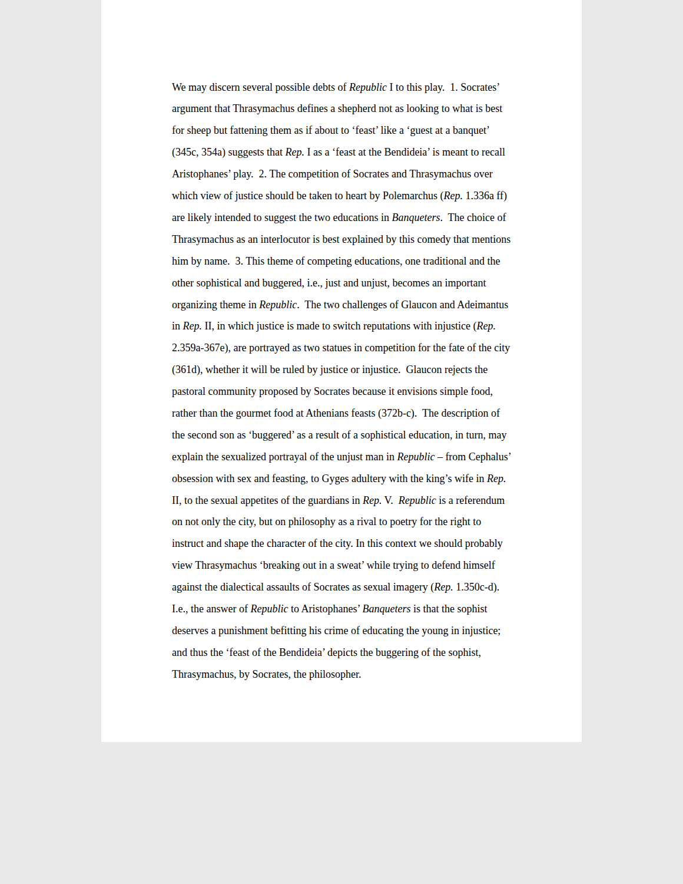We may discern several possible debts of Republic I to this play. 1. Socrates’ argument that Thrasymachus defines a shepherd not as looking to what is best for sheep but fattening them as if about to ‘feast’ like a ‘guest at a banquet’ (345c, 354a) suggests that Rep. I as a ‘feast at the Bendideia’ is meant to recall Aristophanes’ play. 2. The competition of Socrates and Thrasymachus over which view of justice should be taken to heart by Polemarchus (Rep. 1.336a ff) are likely intended to suggest the two educations in Banqueters. The choice of Thrasymachus as an interlocutor is best explained by this comedy that mentions him by name. 3. This theme of competing educations, one traditional and the other sophistical and buggered, i.e., just and unjust, becomes an important organizing theme in Republic. The two challenges of Glaucon and Adeimantus in Rep. II, in which justice is made to switch reputations with injustice (Rep. 2.359a-367e), are portrayed as two statues in competition for the fate of the city (361d), whether it will be ruled by justice or injustice. Glaucon rejects the pastoral community proposed by Socrates because it envisions simple food, rather than the gourmet food at Athenians feasts (372b-c). The description of the second son as ‘buggered’ as a result of a sophistical education, in turn, may explain the sexualized portrayal of the unjust man in Republic – from Cephalus’ obsession with sex and feasting, to Gyges adultery with the king’s wife in Rep. II, to the sexual appetites of the guardians in Rep. V. Republic is a referendum on not only the city, but on philosophy as a rival to poetry for the right to instruct and shape the character of the city. In this context we should probably view Thrasymachus ‘breaking out in a sweat’ while trying to defend himself against the dialectical assaults of Socrates as sexual imagery (Rep. 1.350c-d). I.e., the answer of Republic to Aristophanes’ Banqueters is that the sophist deserves a punishment befitting his crime of educating the young in injustice; and thus the ‘feast of the Bendideia’ depicts the buggering of the sophist, Thrasymachus, by Socrates, the philosopher.